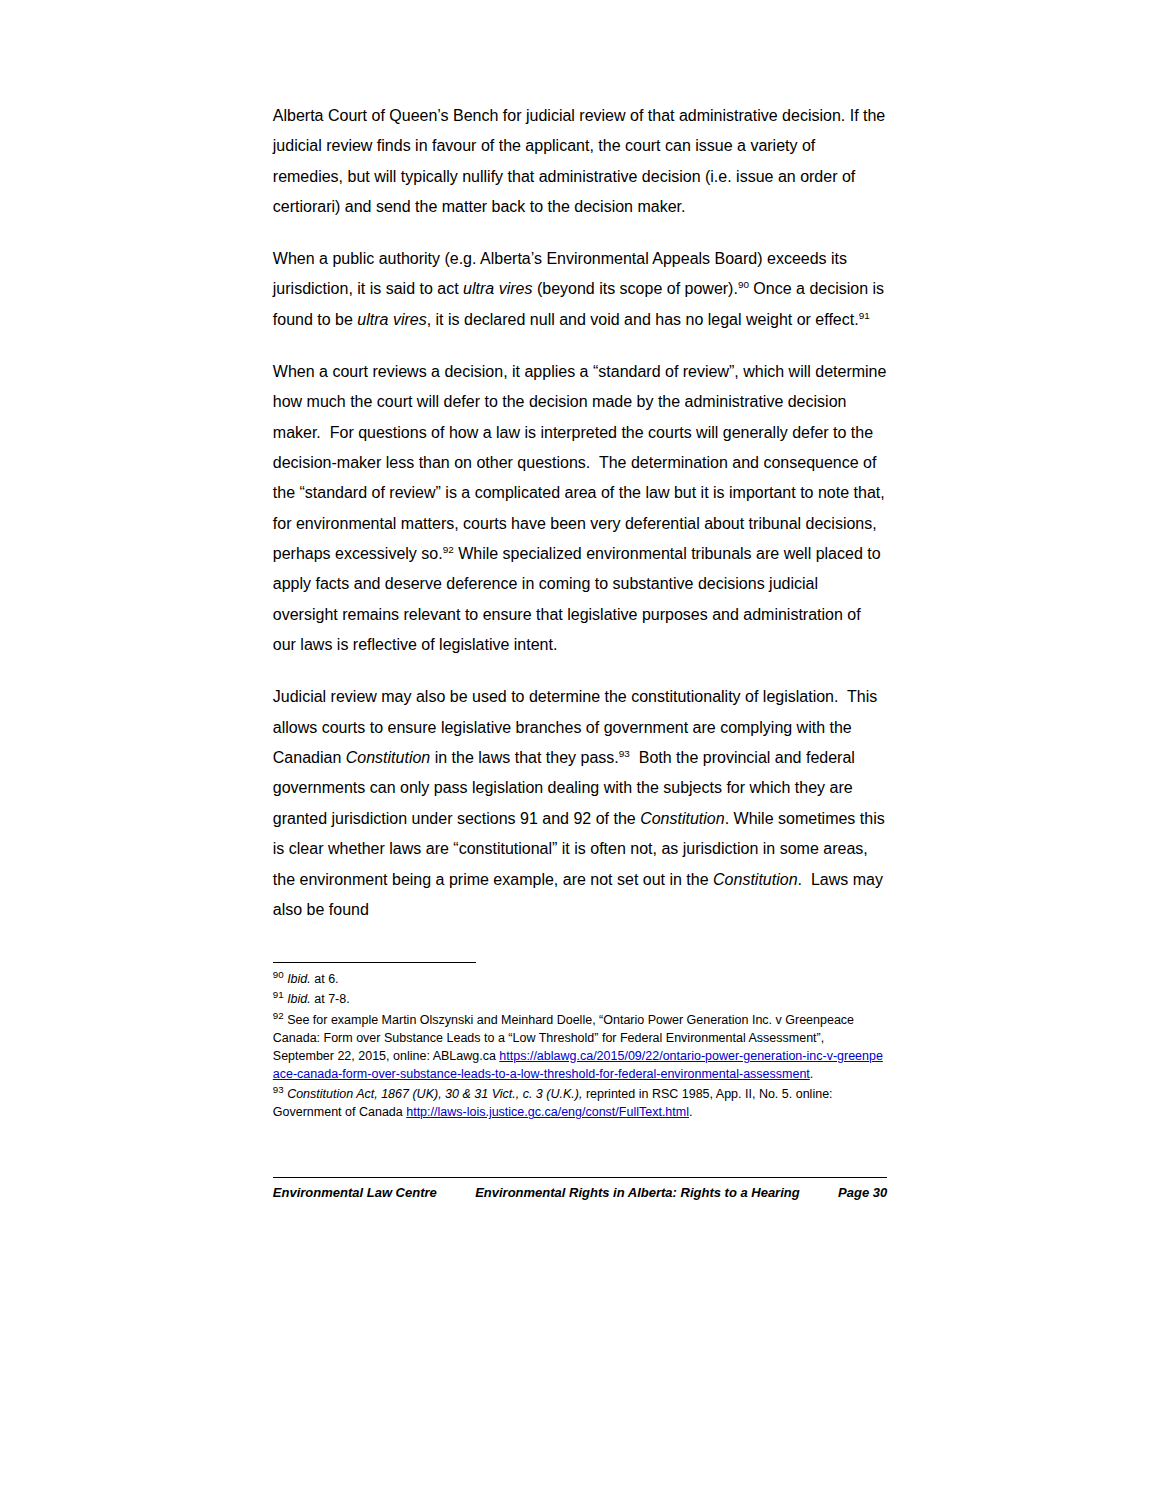Alberta Court of Queen’s Bench for judicial review of that administrative decision. If the judicial review finds in favour of the applicant, the court can issue a variety of remedies, but will typically nullify that administrative decision (i.e. issue an order of certiorari) and send the matter back to the decision maker.
When a public authority (e.g. Alberta’s Environmental Appeals Board) exceeds its jurisdiction, it is said to act ultra vires (beyond its scope of power).90 Once a decision is found to be ultra vires, it is declared null and void and has no legal weight or effect.91
When a court reviews a decision, it applies a “standard of review”, which will determine how much the court will defer to the decision made by the administrative decision maker. For questions of how a law is interpreted the courts will generally defer to the decision-maker less than on other questions. The determination and consequence of the “standard of review” is a complicated area of the law but it is important to note that, for environmental matters, courts have been very deferential about tribunal decisions, perhaps excessively so.92 While specialized environmental tribunals are well placed to apply facts and deserve deference in coming to substantive decisions judicial oversight remains relevant to ensure that legislative purposes and administration of our laws is reflective of legislative intent.
Judicial review may also be used to determine the constitutionality of legislation. This allows courts to ensure legislative branches of government are complying with the Canadian Constitution in the laws that they pass.93 Both the provincial and federal governments can only pass legislation dealing with the subjects for which they are granted jurisdiction under sections 91 and 92 of the Constitution. While sometimes this is clear whether laws are “constitutional” it is often not, as jurisdiction in some areas, the environment being a prime example, are not set out in the Constitution. Laws may also be found
90 Ibid. at 6.
91 Ibid. at 7-8.
92 See for example Martin Olszynski and Meinhard Doelle, “Ontario Power Generation Inc. v Greenpeace Canada: Form over Substance Leads to a “Low Threshold” for Federal Environmental Assessment”, September 22, 2015, online: ABLawg.ca https://ablawg.ca/2015/09/22/ontario-power-generation-inc-v-greenpeace-canada-form-over-substance-leads-to-a-low-threshold-for-federal-environmental-assessment.
93 Constitution Act, 1867 (UK), 30 & 31 Vict., c. 3 (U.K.), reprinted in RSC 1985, App. II, No. 5. online: Government of Canada http://laws-lois.justice.gc.ca/eng/const/FullText.html.
Environmental Law Centre Environmental Rights in Alberta: Rights to a Hearing Page 30